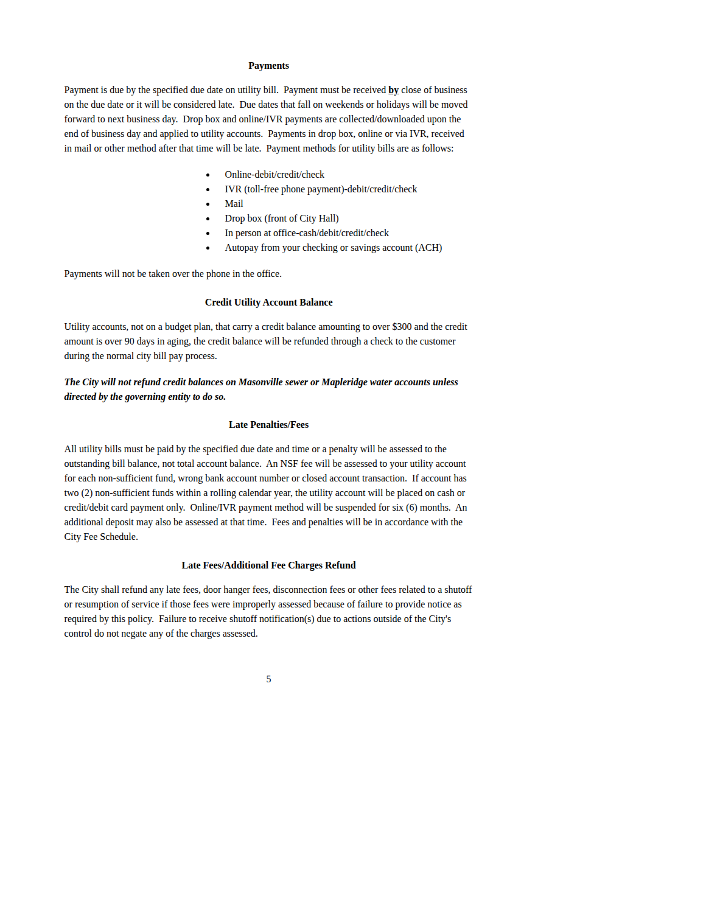Payments
Payment is due by the specified due date on utility bill. Payment must be received by close of business on the due date or it will be considered late. Due dates that fall on weekends or holidays will be moved forward to next business day. Drop box and online/IVR payments are collected/downloaded upon the end of business day and applied to utility accounts. Payments in drop box, online or via IVR, received in mail or other method after that time will be late. Payment methods for utility bills are as follows:
Online-debit/credit/check
IVR (toll-free phone payment)-debit/credit/check
Mail
Drop box (front of City Hall)
In person at office-cash/debit/credit/check
Autopay from your checking or savings account (ACH)
Payments will not be taken over the phone in the office.
Credit Utility Account Balance
Utility accounts, not on a budget plan, that carry a credit balance amounting to over $300 and the credit amount is over 90 days in aging, the credit balance will be refunded through a check to the customer during the normal city bill pay process.
The City will not refund credit balances on Masonville sewer or Mapleridge water accounts unless directed by the governing entity to do so.
Late Penalties/Fees
All utility bills must be paid by the specified due date and time or a penalty will be assessed to the outstanding bill balance, not total account balance. An NSF fee will be assessed to your utility account for each non-sufficient fund, wrong bank account number or closed account transaction. If account has two (2) non-sufficient funds within a rolling calendar year, the utility account will be placed on cash or credit/debit card payment only. Online/IVR payment method will be suspended for six (6) months. An additional deposit may also be assessed at that time. Fees and penalties will be in accordance with the City Fee Schedule.
Late Fees/Additional Fee Charges Refund
The City shall refund any late fees, door hanger fees, disconnection fees or other fees related to a shutoff or resumption of service if those fees were improperly assessed because of failure to provide notice as required by this policy. Failure to receive shutoff notification(s) due to actions outside of the City's control do not negate any of the charges assessed.
5